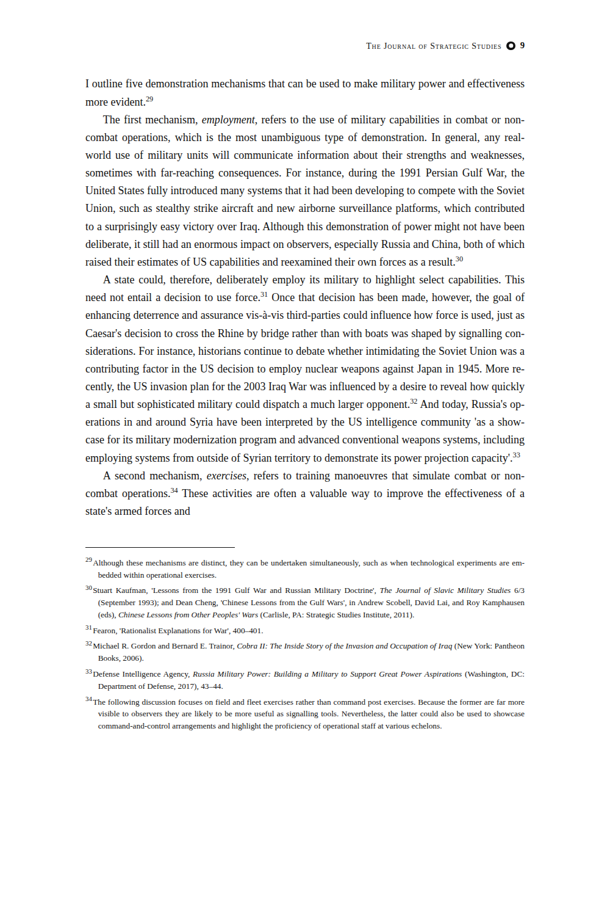The Journal of Strategic Studies 9
I outline five demonstration mechanisms that can be used to make military power and effectiveness more evident.29
The first mechanism, employment, refers to the use of military capabilities in combat or non-combat operations, which is the most unambiguous type of demonstration. In general, any real-world use of military units will communicate information about their strengths and weaknesses, sometimes with far-reaching consequences. For instance, during the 1991 Persian Gulf War, the United States fully introduced many systems that it had been developing to compete with the Soviet Union, such as stealthy strike aircraft and new airborne surveillance platforms, which contributed to a surprisingly easy victory over Iraq. Although this demonstration of power might not have been deliberate, it still had an enormous impact on observers, especially Russia and China, both of which raised their estimates of US capabilities and reexamined their own forces as a result.30
A state could, therefore, deliberately employ its military to highlight select capabilities. This need not entail a decision to use force.31 Once that decision has been made, however, the goal of enhancing deterrence and assurance vis-à-vis third-parties could influence how force is used, just as Caesar's decision to cross the Rhine by bridge rather than with boats was shaped by signalling considerations. For instance, historians continue to debate whether intimidating the Soviet Union was a contributing factor in the US decision to employ nuclear weapons against Japan in 1945. More recently, the US invasion plan for the 2003 Iraq War was influenced by a desire to reveal how quickly a small but sophisticated military could dispatch a much larger opponent.32 And today, Russia's operations in and around Syria have been interpreted by the US intelligence community 'as a showcase for its military modernization program and advanced conventional weapons systems, including employing systems from outside of Syrian territory to demonstrate its power projection capacity'.33
A second mechanism, exercises, refers to training manoeuvres that simulate combat or non-combat operations.34 These activities are often a valuable way to improve the effectiveness of a state's armed forces and
29 Although these mechanisms are distinct, they can be undertaken simultaneously, such as when technological experiments are embedded within operational exercises.
30 Stuart Kaufman, 'Lessons from the 1991 Gulf War and Russian Military Doctrine', The Journal of Slavic Military Studies 6/3 (September 1993); and Dean Cheng, 'Chinese Lessons from the Gulf Wars', in Andrew Scobell, David Lai, and Roy Kamphausen (eds), Chinese Lessons from Other Peoples' Wars (Carlisle, PA: Strategic Studies Institute, 2011).
31 Fearon, 'Rationalist Explanations for War', 400–401.
32 Michael R. Gordon and Bernard E. Trainor, Cobra II: The Inside Story of the Invasion and Occupation of Iraq (New York: Pantheon Books, 2006).
33 Defense Intelligence Agency, Russia Military Power: Building a Military to Support Great Power Aspirations (Washington, DC: Department of Defense, 2017), 43–44.
34 The following discussion focuses on field and fleet exercises rather than command post exercises. Because the former are far more visible to observers they are likely to be more useful as signalling tools. Nevertheless, the latter could also be used to showcase command-and-control arrangements and highlight the proficiency of operational staff at various echelons.